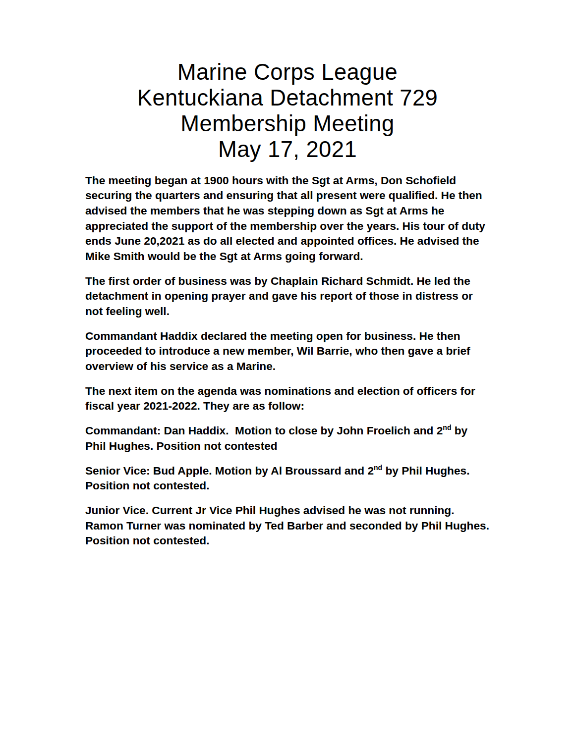Marine Corps League Kentuckiana Detachment 729 Membership Meeting May 17, 2021
The meeting began at 1900 hours with the Sgt at Arms, Don Schofield securing the quarters and ensuring that all present were qualified. He then advised the members that he was stepping down as Sgt at Arms he appreciated the support of the membership over the years. His tour of duty ends June 20,2021 as do all elected and appointed offices. He advised the Mike Smith would be the Sgt at Arms going forward.
The first order of business was by Chaplain Richard Schmidt. He led the detachment in opening prayer and gave his report of those in distress or not feeling well.
Commandant Haddix declared the meeting open for business. He then proceeded to introduce a new member, Wil Barrie, who then gave a brief overview of his service as a Marine.
The next item on the agenda was nominations and election of officers for fiscal year 2021-2022. They are as follow:
Commandant: Dan Haddix. Motion to close by John Froelich and 2nd by Phil Hughes. Position not contested
Senior Vice: Bud Apple. Motion by Al Broussard and 2nd by Phil Hughes. Position not contested.
Junior Vice. Current Jr Vice Phil Hughes advised he was not running. Ramon Turner was nominated by Ted Barber and seconded by Phil Hughes. Position not contested.